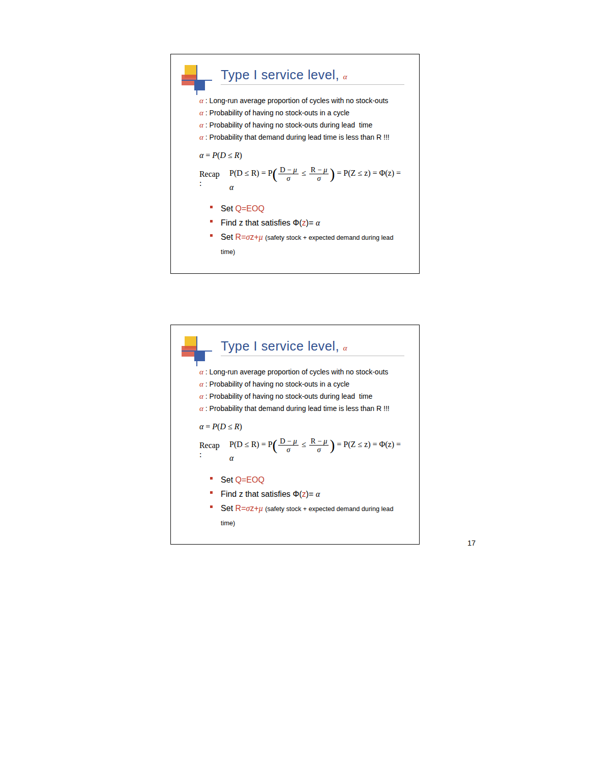Type I service level, α
α : Long-run average proportion of cycles with no stock-outs
α : Probability of having no stock-outs in a cycle
α : Probability of having no stock-outs during lead time
α : Probability that demand during lead time is less than R !!!
α = P(D ≤ R)
Recap : P(D ≤ R) = P(D − μ σ ≤ R − μ σ) = P(Z ≤ z) = Φ(z) = α
Set Q=EOQ
Find z that satisfies Φ(z)= α
Set R=σz+μ (safety stock + expected demand during lead time)
Type I service level, α
α : Long-run average proportion of cycles with no stock-outs
α : Probability of having no stock-outs in a cycle
α : Probability of having no stock-outs during lead time
α : Probability that demand during lead time is less than R !!!
α = P(D ≤ R)
Recap : P(D ≤ R) = P(D − μ σ ≤ R − μ σ) = P(Z ≤ z) = Φ(z) = α
Set Q=EOQ
Find z that satisfies Φ(z)= α
Set R=σz+μ (safety stock + expected demand during lead time)
17